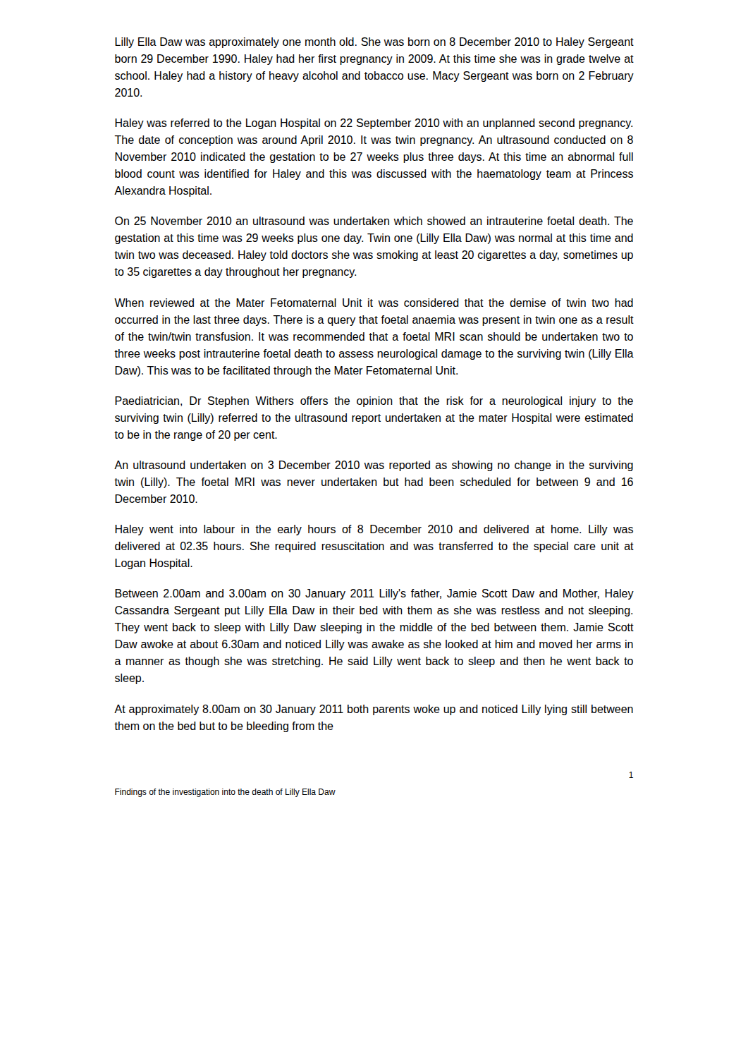Lilly Ella Daw was approximately one month old. She was born on 8 December 2010 to Haley Sergeant born 29 December 1990. Haley had her first pregnancy in 2009. At this time she was in grade twelve at school. Haley had a history of heavy alcohol and tobacco use. Macy Sergeant was born on 2 February 2010.
Haley was referred to the Logan Hospital on 22 September 2010 with an unplanned second pregnancy. The date of conception was around April 2010. It was twin pregnancy. An ultrasound conducted on 8 November 2010 indicated the gestation to be 27 weeks plus three days. At this time an abnormal full blood count was identified for Haley and this was discussed with the haematology team at Princess Alexandra Hospital.
On 25 November 2010 an ultrasound was undertaken which showed an intrauterine foetal death. The gestation at this time was 29 weeks plus one day. Twin one (Lilly Ella Daw) was normal at this time and twin two was deceased. Haley told doctors she was smoking at least 20 cigarettes a day, sometimes up to 35 cigarettes a day throughout her pregnancy.
When reviewed at the Mater Fetomaternal Unit it was considered that the demise of twin two had occurred in the last three days. There is a query that foetal anaemia was present in twin one as a result of the twin/twin transfusion. It was recommended that a foetal MRI scan should be undertaken two to three weeks post intrauterine foetal death to assess neurological damage to the surviving twin (Lilly Ella Daw). This was to be facilitated through the Mater Fetomaternal Unit.
Paediatrician, Dr Stephen Withers offers the opinion that the risk for a neurological injury to the surviving twin (Lilly) referred to the ultrasound report undertaken at the mater Hospital were estimated to be in the range of 20 per cent.
An ultrasound undertaken on 3 December 2010 was reported as showing no change in the surviving twin (Lilly). The foetal MRI was never undertaken but had been scheduled for between 9 and 16 December 2010.
Haley went into labour in the early hours of 8 December 2010 and delivered at home. Lilly was delivered at 02.35 hours. She required resuscitation and was transferred to the special care unit at Logan Hospital.
Between 2.00am and 3.00am on 30 January 2011 Lilly's father, Jamie Scott Daw and Mother, Haley Cassandra Sergeant put Lilly Ella Daw in their bed with them as she was restless and not sleeping. They went back to sleep with Lilly Daw sleeping in the middle of the bed between them. Jamie Scott Daw awoke at about 6.30am and noticed Lilly was awake as she looked at him and moved her arms in a manner as though she was stretching. He said Lilly went back to sleep and then he went back to sleep.
At approximately 8.00am on 30 January 2011 both parents woke up and noticed Lilly lying still between them on the bed but to be bleeding from the
1
Findings of the investigation into the death of Lilly Ella Daw